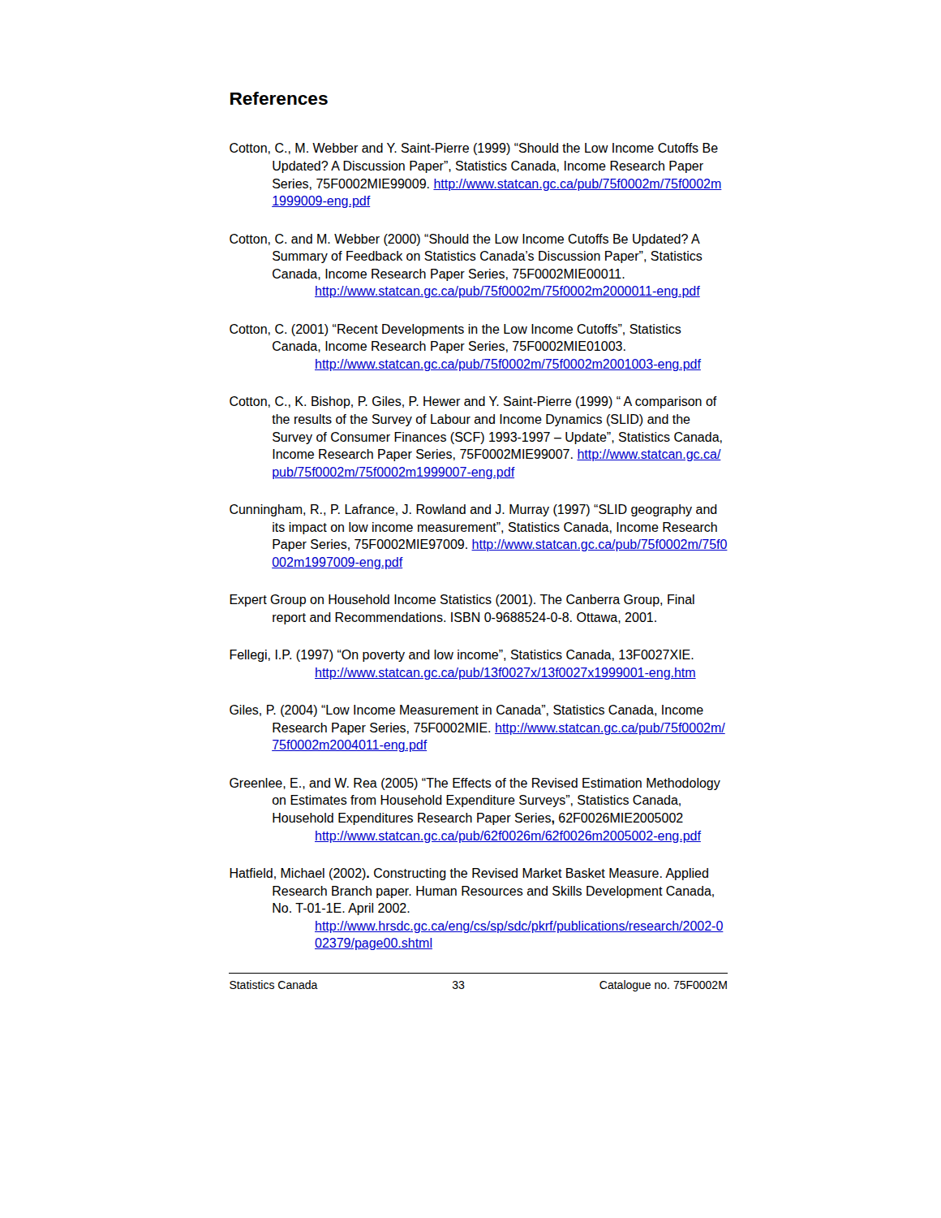References
Cotton, C., M. Webber and Y. Saint-Pierre (1999) “Should the Low Income Cutoffs Be Updated? A Discussion Paper”, Statistics Canada, Income Research Paper Series, 75F0002MIE99009. http://www.statcan.gc.ca/pub/75f0002m/75f0002m1999009-eng.pdf
Cotton, C. and M. Webber (2000) “Should the Low Income Cutoffs Be Updated? A Summary of Feedback on Statistics Canada’s Discussion Paper”, Statistics Canada, Income Research Paper Series, 75F0002MIE00011.http://www.statcan.gc.ca/pub/75f0002m/75f0002m2000011-eng.pdf
Cotton, C. (2001) “Recent Developments in the Low Income Cutoffs”, Statistics Canada, Income Research Paper Series, 75F0002MIE01003.http://www.statcan.gc.ca/pub/75f0002m/75f0002m2001003-eng.pdf
Cotton, C., K. Bishop, P. Giles, P. Hewer and Y. Saint-Pierre (1999) “ A comparison of the results of the Survey of Labour and Income Dynamics (SLID) and the Survey of Consumer Finances (SCF) 1993-1997 – Update”, Statistics Canada, Income Research Paper Series, 75F0002MIE99007. http://www.statcan.gc.ca/pub/75f0002m/75f0002m1999007-eng.pdf
Cunningham, R., P. Lafrance, J. Rowland and J. Murray (1997) “SLID geography and its impact on low income measurement”, Statistics Canada, Income Research Paper Series, 75F0002MIE97009. http://www.statcan.gc.ca/pub/75f0002m/75f0002m1997009-eng.pdf
Expert Group on Household Income Statistics (2001). The Canberra Group, Final report and Recommendations. ISBN 0-9688524-0-8. Ottawa, 2001.
Fellegi, I.P. (1997) “On poverty and low income”, Statistics Canada, 13F0027XIE.http://www.statcan.gc.ca/pub/13f0027x/13f0027x1999001-eng.htm
Giles, P. (2004) “Low Income Measurement in Canada”, Statistics Canada, Income Research Paper Series, 75F0002MIE. http://www.statcan.gc.ca/pub/75f0002m/75f0002m2004011-eng.pdf
Greenlee, E., and W. Rea (2005) “The Effects of the Revised Estimation Methodology on Estimates from Household Expenditure Surveys”, Statistics Canada, Household Expenditures Research Paper Series, 62F0026MIE2005002http://www.statcan.gc.ca/pub/62f0026m/62f0026m2005002-eng.pdf
Hatfield, Michael (2002). Constructing the Revised Market Basket Measure. Applied Research Branch paper. Human Resources and Skills Development Canada, No. T-01-1E. April 2002.http://www.hrsdc.gc.ca/eng/cs/sp/sdc/pkrf/publications/research/2002-002379/page00.shtml
Statistics Canada 33 Catalogue no. 75F0002M